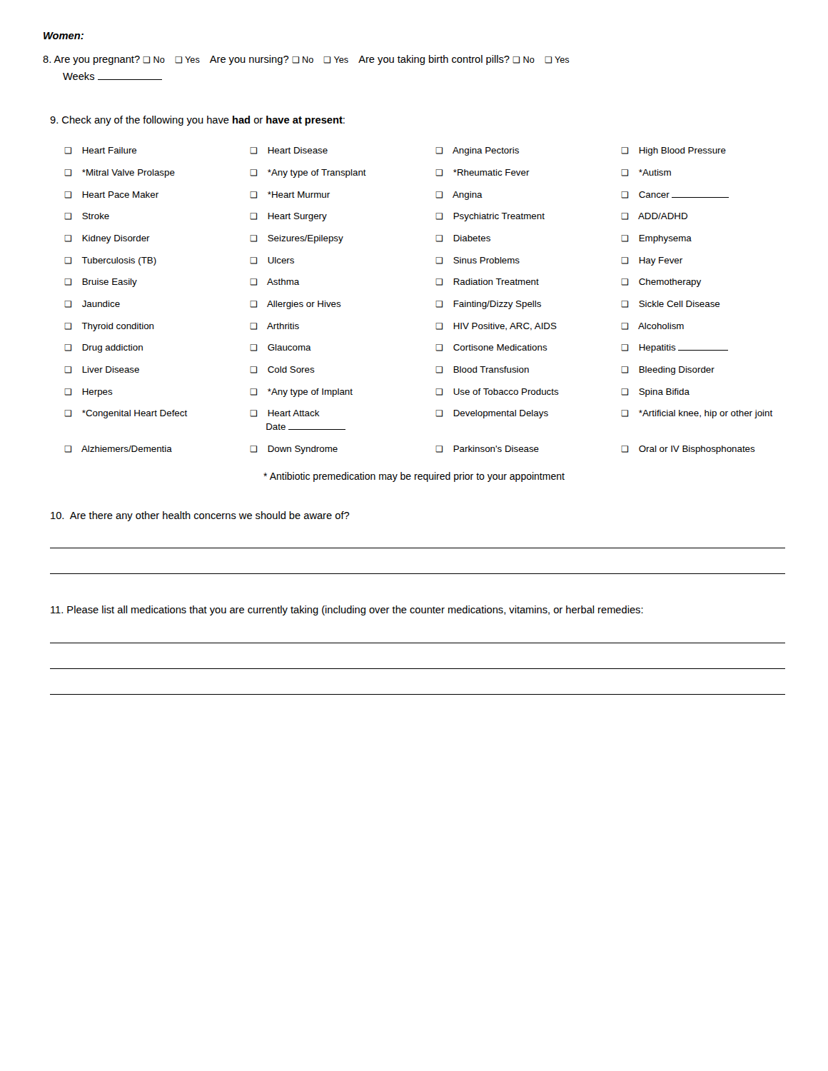Women:
8. Are you pregnant? ❑ No ❑ Yes Are you nursing? ❑ No ❑ Yes Are you taking birth control pills? ❑ No ❑ Yes
Weeks
9. Check any of the following you have had or have at present:
| ❑ Heart Failure | ❑ Heart Disease | ❑ Angina Pectoris | ❑ High Blood Pressure |
| ❑ *Mitral Valve Prolaspe | ❑ *Any type of Transplant | ❑ *Rheumatic Fever | ❑ *Autism |
| ❑ Heart Pace Maker | ❑ *Heart Murmur | ❑ Angina | ❑ Cancer |
| ❑ Stroke | ❑ Heart Surgery | ❑ Psychiatric Treatment | ❑ ADD/ADHD |
| ❑ Kidney Disorder | ❑ Seizures/Epilepsy | ❑ Diabetes | ❑ Emphysema |
| ❑ Tuberculosis (TB) | ❑ Ulcers | ❑ Sinus Problems | ❑ Hay Fever |
| ❑ Bruise Easily | ❑ Asthma | ❑ Radiation Treatment | ❑ Chemotherapy |
| ❑ Jaundice | ❑ Allergies or Hives | ❑ Fainting/Dizzy Spells | ❑ Sickle Cell Disease |
| ❑ Thyroid condition | ❑ Arthritis | ❑ HIV Positive, ARC, AIDS | ❑ Alcoholism |
| ❑ Drug addiction | ❑ Glaucoma | ❑ Cortisone Medications | ❑ Hepatitis |
| ❑ Liver Disease | ❑ Cold Sores | ❑ Blood Transfusion | ❑ Bleeding Disorder |
| ❑ Herpes | ❑ *Any type of Implant | ❑ Use of Tobacco Products | ❑ Spina Bifida |
| ❑ *Congenital Heart Defect | ❑ Heart Attack Date | ❑ Developmental Delays | ❑ *Artificial knee, hip or other joint |
| ❑ Alzhiemers/Dementia | ❑ Down Syndrome | ❑ Parkinson's Disease | ❑ Oral or IV Bisphosphonates |
* Antibiotic premedication may be required prior to your appointment
10. Are there any other health concerns we should be aware of?
11. Please list all medications that you are currently taking (including over the counter medications, vitamins, or herbal remedies: